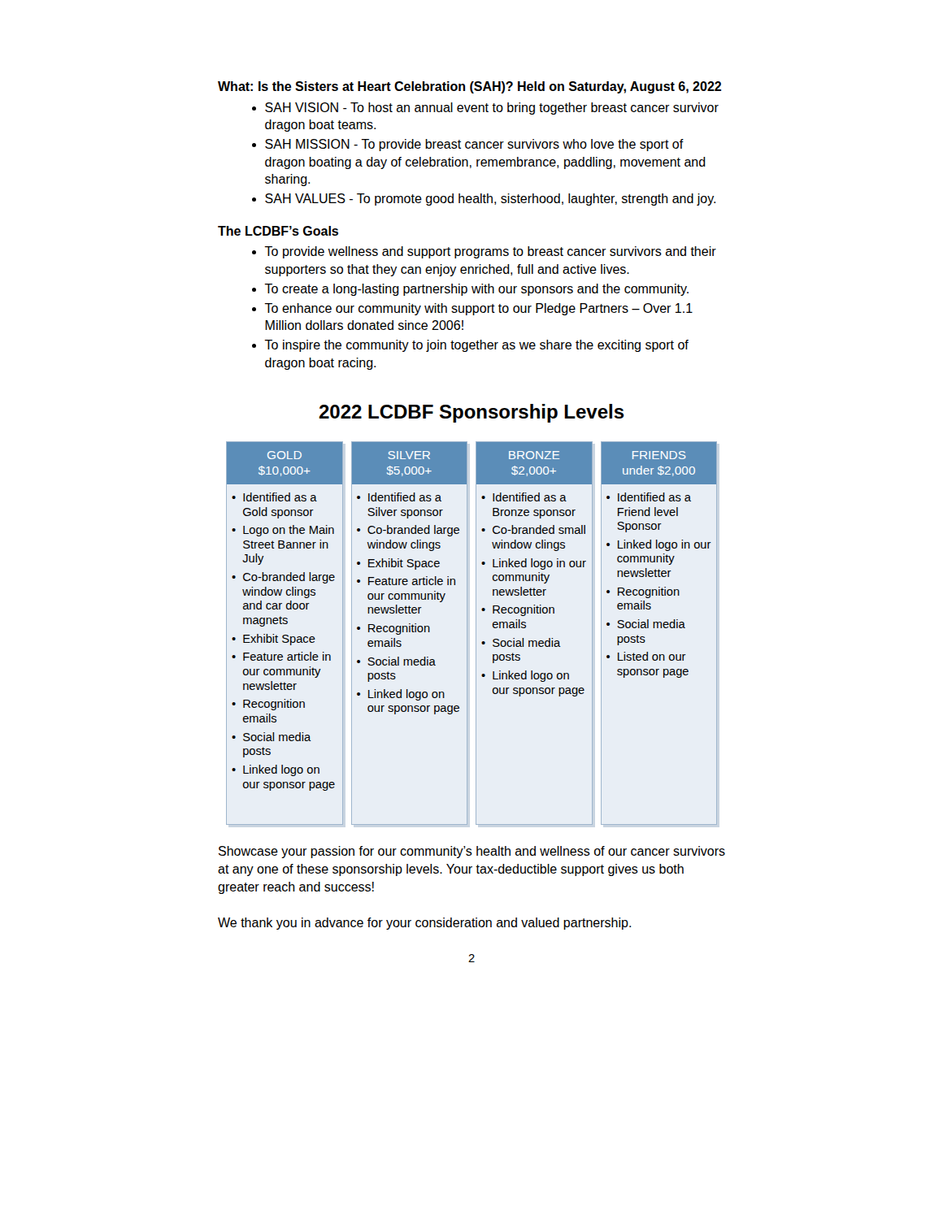What: Is the Sisters at Heart Celebration (SAH)? Held on Saturday, August 6, 2022
SAH VISION - To host an annual event to bring together breast cancer survivor dragon boat teams.
SAH MISSION - To provide breast cancer survivors who love the sport of dragon boating a day of celebration, remembrance, paddling, movement and sharing.
SAH VALUES - To promote good health, sisterhood, laughter, strength and joy.
The LCDBF’s Goals
To provide wellness and support programs to breast cancer survivors and their supporters so that they can enjoy enriched, full and active lives.
To create a long-lasting partnership with our sponsors and the community.
To enhance our community with support to our Pledge Partners – Over 1.1 Million dollars donated since 2006!
To inspire the community to join together as we share the exciting sport of dragon boat racing.
2022 LCDBF Sponsorship Levels
| GOLD $10,000+ Identified as a Gold sponsor Logo on the Main Street Banner in July Co-branded large window clings and car door magnets Exhibit Space Feature article in our community newsletter Recognition emails Social media posts Linked logo on our sponsor page | SILVER $5,000+ Identified as a Silver sponsor Co-branded large window clings Exhibit Space Feature article in our community newsletter Recognition emails Social media posts Linked logo on our sponsor page | BRONZE $2,000+ Identified as a Bronze sponsor Co-branded small window clings Linked logo in our community newsletter Recognition emails Social media posts Linked logo on our sponsor page | FRIENDS under $2,000 Identified as a Friend level Sponsor Linked logo in our community newsletter Recognition emails Social media posts Listed on our sponsor page |
Showcase your passion for our community’s health and wellness of our cancer survivors at any one of these sponsorship levels. Your tax-deductible support gives us both greater reach and success!
We thank you in advance for your consideration and valued partnership.
2